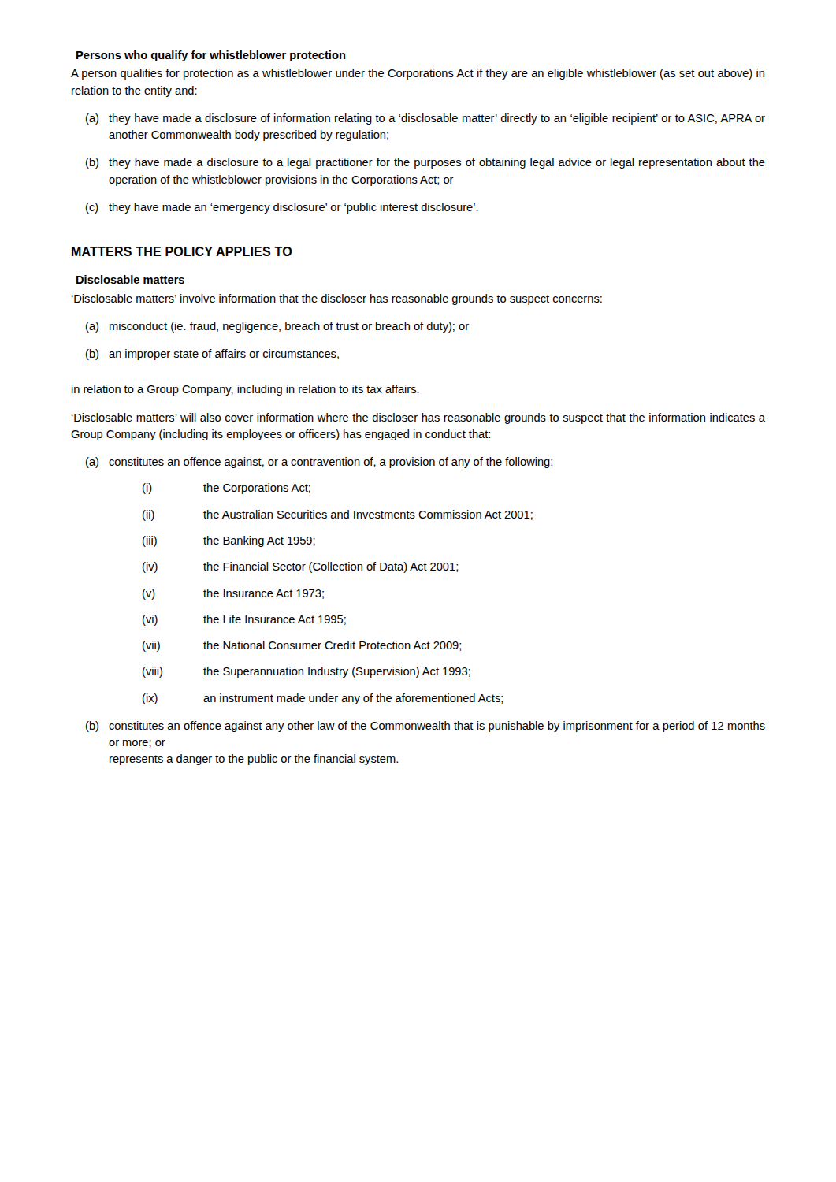Persons who qualify for whistleblower protection
A person qualifies for protection as a whistleblower under the Corporations Act if they are an eligible whistleblower (as set out above) in relation to the entity and:
(a) they have made a disclosure of information relating to a ‘disclosable matter’ directly to an ‘eligible recipient’ or to ASIC, APRA or another Commonwealth body prescribed by regulation;
(b) they have made a disclosure to a legal practitioner for the purposes of obtaining legal advice or legal representation about the operation of the whistleblower provisions in the Corporations Act; or
(c) they have made an ‘emergency disclosure’ or ‘public interest disclosure’.
Matters the policy applies to
Disclosable matters
‘Disclosable matters’ involve information that the discloser has reasonable grounds to suspect concerns:
(a) misconduct (ie. fraud, negligence, breach of trust or breach of duty); or
(b) an improper state of affairs or circumstances,
in relation to a Group Company, including in relation to its tax affairs.
‘Disclosable matters’ will also cover information where the discloser has reasonable grounds to suspect that the information indicates a Group Company (including its employees or officers) has engaged in conduct that:
(a) constitutes an offence against, or a contravention of, a provision of any of the following:
(i) the Corporations Act;
(ii) the Australian Securities and Investments Commission Act 2001;
(iii) the Banking Act 1959;
(iv) the Financial Sector (Collection of Data) Act 2001;
(v) the Insurance Act 1973;
(vi) the Life Insurance Act 1995;
(vii) the National Consumer Credit Protection Act 2009;
(viii) the Superannuation Industry (Supervision) Act 1993;
(ix) an instrument made under any of the aforementioned Acts;
(b) constitutes an offence against any other law of the Commonwealth that is punishable by imprisonment for a period of 12 months or more; or
represents a danger to the public or the financial system.